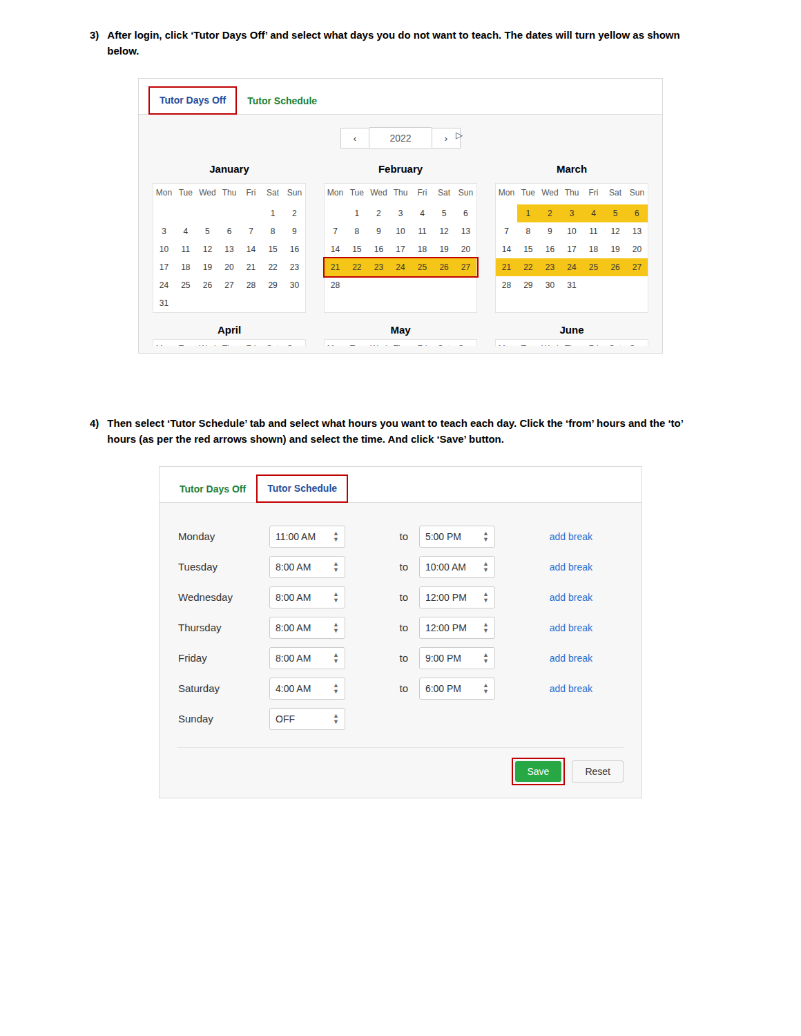3) After login, click ‘Tutor Days Off’ and select what days you do not want to teach. The dates will turn yellow as shown below.
Tutor Days Off
Tutor Schedule
‹
2022
› ▷
January
| Mon | Tue | Wed | Thu | Fri | Sat | Sun |
| --- | --- | --- | --- | --- | --- | --- |
| | | | | | 1 | 2 |
| 3 | 4 | 5 | 6 | 7 | 8 | 9 |
| 10 | 11 | 12 | 13 | 14 | 15 | 16 |
| 17 | 18 | 19 | 20 | 21 | 22 | 23 |
| 24 | 25 | 26 | 27 | 28 | 29 | 30 |
| 31 | | | | | | |
February
| Mon | Tue | Wed | Thu | Fri | Sat | Sun |
| --- | --- | --- | --- | --- | --- | --- |
| | 1 | 2 | 3 | 4 | 5 | 6 |
| 7 | 8 | 9 | 10 | 11 | 12 | 13 |
| 14 | 15 | 16 | 17 | 18 | 19 | 20 |
| 21 | 22 | 23 | 24 | 25 | 26 | 27 |
| 28 | | | | | | |
March
| Mon | Tue | Wed | Thu | Fri | Sat | Sun |
| --- | --- | --- | --- | --- | --- | --- |
| | 1 | 2 | 3 | 4 | 5 | 6 |
| 7 | 8 | 9 | 10 | 11 | 12 | 13 |
| 14 | 15 | 16 | 17 | 18 | 19 | 20 |
| 21 | 22 | 23 | 24 | 25 | 26 | 27 |
| 28 | 29 | 30 | 31 | | | |
April
| Mon | Tue | Wed | Thu | Fri | Sat | Sun |
| --- | --- | --- | --- | --- | --- | --- |
May
| Mon | Tue | Wed | Thu | Fri | Sat | Sun |
| --- | --- | --- | --- | --- | --- | --- |
June
| Mon | Tue | Wed | Thu | Fri | Sat | Sun |
| --- | --- | --- | --- | --- | --- | --- |
4) Then select ‘Tutor Schedule’ tab and select what hours you want to teach each day. Click the ‘from’ hours and the ‘to’ hours (as per the red arrows shown) and select the time. And click ‘Save’ button.
Tutor Days Off
Tutor Schedule
| Monday | 11:00 AM ▲ ▼ | to | 5:00 PM ▲ ▼ | add break |
| Tuesday | 8:00 AM ▲ ▼ | to | 10:00 AM ▲ ▼ | add break |
| Wednesday | 8:00 AM ▲ ▼ | to | 12:00 PM ▲ ▼ | add break |
| Thursday | 8:00 AM ▲ ▼ | to | 12:00 PM ▲ ▼ | add break |
| Friday | 8:00 AM ▲ ▼ | to | 9:00 PM ▲ ▼ | add break |
| Saturday | 4:00 AM ▲ ▼ | to | 6:00 PM ▲ ▼ | add break |
| Sunday | OFF ▲ ▼ | | | |
Save Reset